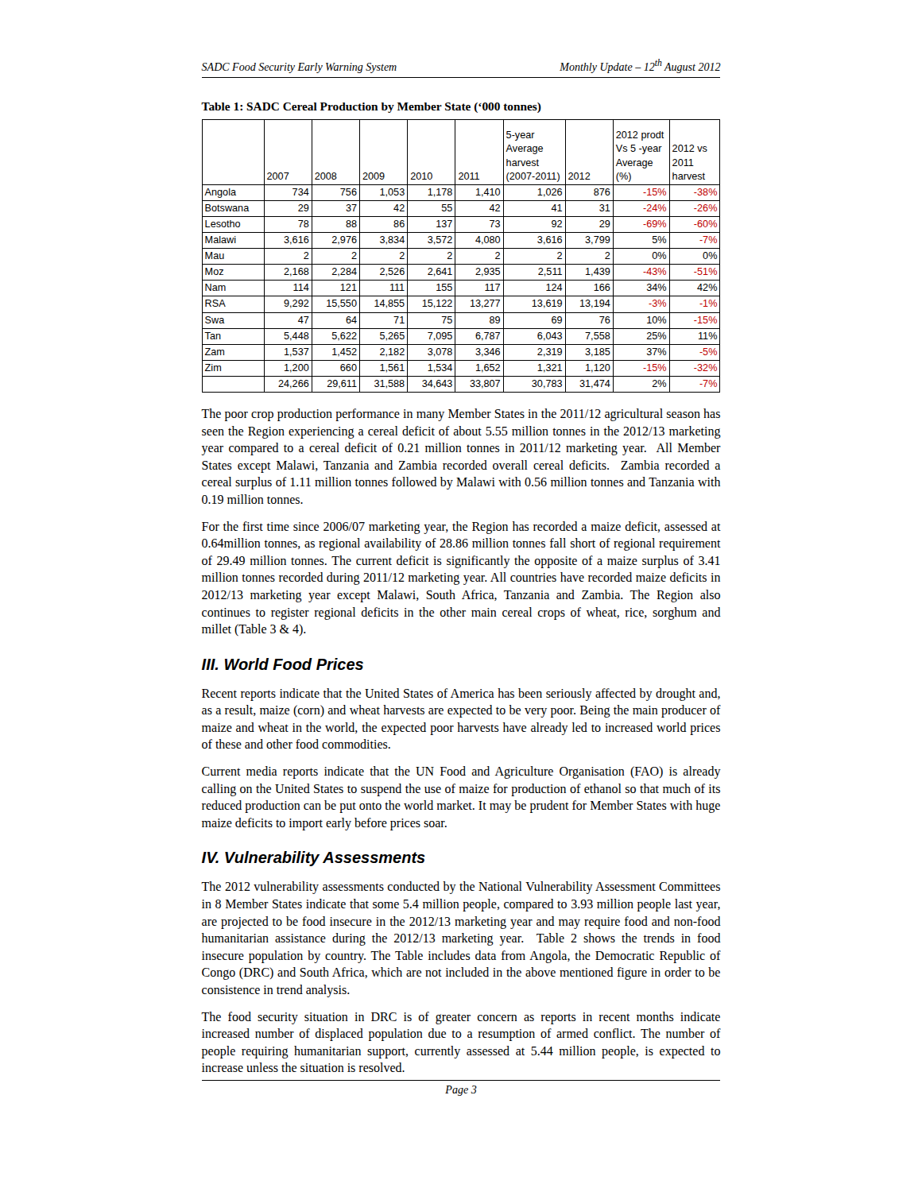SADC Food Security Early Warning System
Monthly Update – 12th August 2012
Table 1: SADC Cereal Production by Member State (‘000 tonnes)
| | 2007 | 2008 | 2009 | 2010 | 2011 | 5-year Average harvest (2007-2011) | 2012 | 2012 prodt Vs 5 -year Average (%) | 2012 vs 2011 harvest |
| --- | --- | --- | --- | --- | --- | --- | --- | --- | --- |
| Angola | 734 | 756 | 1,053 | 1,178 | 1,410 | 1,026 | 876 | -15% | -38% |
| Botswana | 29 | 37 | 42 | 55 | 42 | 41 | 31 | -24% | -26% |
| Lesotho | 78 | 88 | 86 | 137 | 73 | 92 | 29 | -69% | -60% |
| Malawi | 3,616 | 2,976 | 3,834 | 3,572 | 4,080 | 3,616 | 3,799 | 5% | -7% |
| Mau | 2 | 2 | 2 | 2 | 2 | 2 | 2 | 0% | 0% |
| Moz | 2,168 | 2,284 | 2,526 | 2,641 | 2,935 | 2,511 | 1,439 | -43% | -51% |
| Nam | 114 | 121 | 111 | 155 | 117 | 124 | 166 | 34% | 42% |
| RSA | 9,292 | 15,550 | 14,855 | 15,122 | 13,277 | 13,619 | 13,194 | -3% | -1% |
| Swa | 47 | 64 | 71 | 75 | 89 | 69 | 76 | 10% | -15% |
| Tan | 5,448 | 5,622 | 5,265 | 7,095 | 6,787 | 6,043 | 7,558 | 25% | 11% |
| Zam | 1,537 | 1,452 | 2,182 | 3,078 | 3,346 | 2,319 | 3,185 | 37% | -5% |
| Zim | 1,200 | 660 | 1,561 | 1,534 | 1,652 | 1,321 | 1,120 | -15% | -32% |
| | 24,266 | 29,611 | 31,588 | 34,643 | 33,807 | 30,783 | 31,474 | 2% | -7% |
The poor crop production performance in many Member States in the 2011/12 agricultural season has seen the Region experiencing a cereal deficit of about 5.55 million tonnes in the 2012/13 marketing year compared to a cereal deficit of 0.21 million tonnes in 2011/12 marketing year. All Member States except Malawi, Tanzania and Zambia recorded overall cereal deficits. Zambia recorded a cereal surplus of 1.11 million tonnes followed by Malawi with 0.56 million tonnes and Tanzania with 0.19 million tonnes.
For the first time since 2006/07 marketing year, the Region has recorded a maize deficit, assessed at 0.64million tonnes, as regional availability of 28.86 million tonnes fall short of regional requirement of 29.49 million tonnes. The current deficit is significantly the opposite of a maize surplus of 3.41 million tonnes recorded during 2011/12 marketing year. All countries have recorded maize deficits in 2012/13 marketing year except Malawi, South Africa, Tanzania and Zambia. The Region also continues to register regional deficits in the other main cereal crops of wheat, rice, sorghum and millet (Table 3 & 4).
III. World Food Prices
Recent reports indicate that the United States of America has been seriously affected by drought and, as a result, maize (corn) and wheat harvests are expected to be very poor. Being the main producer of maize and wheat in the world, the expected poor harvests have already led to increased world prices of these and other food commodities.
Current media reports indicate that the UN Food and Agriculture Organisation (FAO) is already calling on the United States to suspend the use of maize for production of ethanol so that much of its reduced production can be put onto the world market. It may be prudent for Member States with huge maize deficits to import early before prices soar.
IV. Vulnerability Assessments
The 2012 vulnerability assessments conducted by the National Vulnerability Assessment Committees in 8 Member States indicate that some 5.4 million people, compared to 3.93 million people last year, are projected to be food insecure in the 2012/13 marketing year and may require food and non-food humanitarian assistance during the 2012/13 marketing year. Table 2 shows the trends in food insecure population by country. The Table includes data from Angola, the Democratic Republic of Congo (DRC) and South Africa, which are not included in the above mentioned figure in order to be consistence in trend analysis.
The food security situation in DRC is of greater concern as reports in recent months indicate increased number of displaced population due to a resumption of armed conflict. The number of people requiring humanitarian support, currently assessed at 5.44 million people, is expected to increase unless the situation is resolved.
Page 3